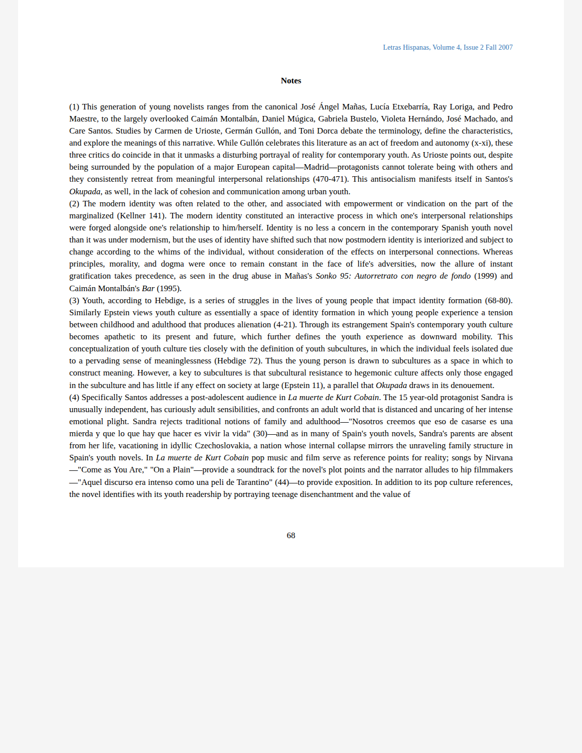Letras Hispanas, Volume 4, Issue 2 Fall 2007
Notes
(1) This generation of young novelists ranges from the canonical José Ángel Mañas, Lucía Etxebarría, Ray Loriga, and Pedro Maestre, to the largely overlooked Caimán Montalbán, Daniel Múgica, Gabriela Bustelo, Violeta Hernándo, José Machado, and Care Santos. Studies by Carmen de Urioste, Germán Gullón, and Toni Dorca debate the terminology, define the characteristics, and explore the meanings of this narrative. While Gullón celebrates this literature as an act of freedom and autonomy (x-xi), these three critics do coincide in that it unmasks a disturbing portrayal of reality for contemporary youth. As Urioste points out, despite being surrounded by the population of a major European capital—Madrid—protagonists cannot tolerate being with others and they consistently retreat from meaningful interpersonal relationships (470-471). This antisocialism manifests itself in Santos's Okupada, as well, in the lack of cohesion and communication among urban youth.
(2) The modern identity was often related to the other, and associated with empowerment or vindication on the part of the marginalized (Kellner 141). The modern identity constituted an interactive process in which one's interpersonal relationships were forged alongside one's relationship to him/herself. Identity is no less a concern in the contemporary Spanish youth novel than it was under modernism, but the uses of identity have shifted such that now postmodern identity is interiorized and subject to change according to the whims of the individual, without consideration of the effects on interpersonal connections. Whereas principles, morality, and dogma were once to remain constant in the face of life's adversities, now the allure of instant gratification takes precedence, as seen in the drug abuse in Mañas's Sonko 95: Autorretrato con negro de fondo (1999) and Caimán Montalbán's Bar (1995).
(3) Youth, according to Hebdige, is a series of struggles in the lives of young people that impact identity formation (68-80). Similarly Epstein views youth culture as essentially a space of identity formation in which young people experience a tension between childhood and adulthood that produces alienation (4-21). Through its estrangement Spain's contemporary youth culture becomes apathetic to its present and future, which further defines the youth experience as downward mobility. This conceptualization of youth culture ties closely with the definition of youth subcultures, in which the individual feels isolated due to a pervading sense of meaninglessness (Hebdige 72). Thus the young person is drawn to subcultures as a space in which to construct meaning. However, a key to subcultures is that subcultural resistance to hegemonic culture affects only those engaged in the subculture and has little if any effect on society at large (Epstein 11), a parallel that Okupada draws in its denouement.
(4) Specifically Santos addresses a post-adolescent audience in La muerte de Kurt Cobain. The 15 year-old protagonist Sandra is unusually independent, has curiously adult sensibilities, and confronts an adult world that is distanced and uncaring of her intense emotional plight. Sandra rejects traditional notions of family and adulthood—"Nosotros creemos que eso de casarse es una mierda y que lo que hay que hacer es vivir la vida" (30)—and as in many of Spain's youth novels, Sandra's parents are absent from her life, vacationing in idyllic Czechoslovakia, a nation whose internal collapse mirrors the unraveling family structure in Spain's youth novels. In La muerte de Kurt Cobain pop music and film serve as reference points for reality; songs by Nirvana—"Come as You Are," "On a Plain"—provide a soundtrack for the novel's plot points and the narrator alludes to hip filmmakers—"Aquel discurso era intenso como una peli de Tarantino" (44)—to provide exposition. In addition to its pop culture references, the novel identifies with its youth readership by portraying teenage disenchantment and the value of
68